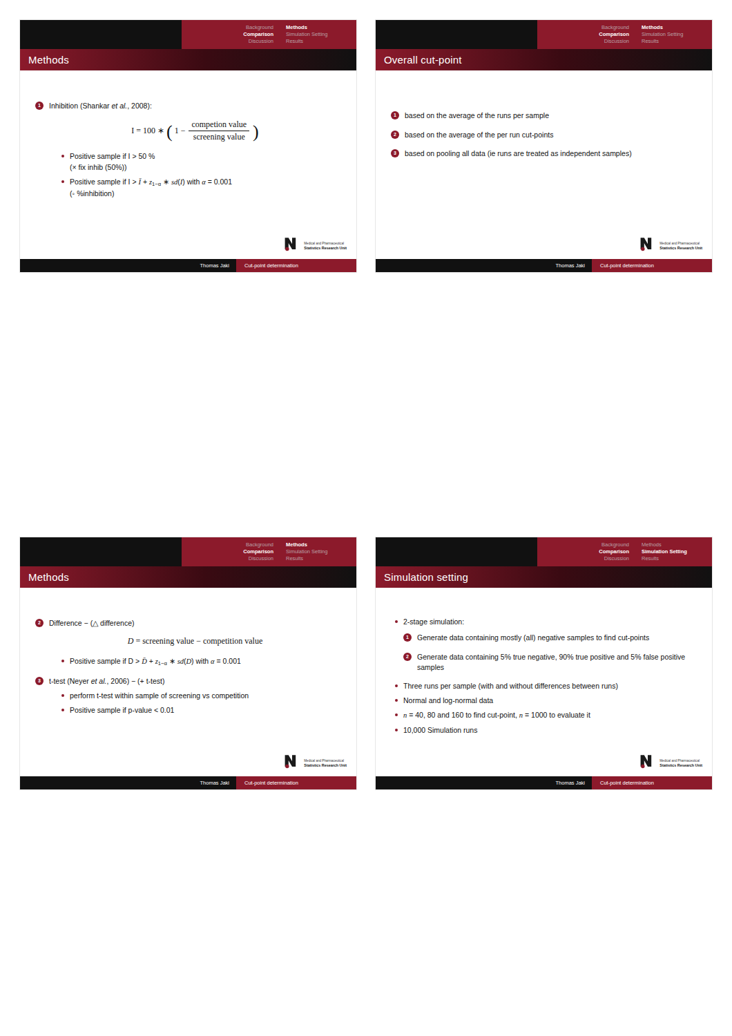Background
Comparison
Discussion
Methods
Simulation Setting
Results
Methods
Inhibition (Shankar et al., 2008):
I = 100 ∗ ( 1 − competion value screening value )
Positive sample if I > 50 %
(× fix inhib (50%))
Positive sample if I > Ī + z 1−α ∗ sd(I) with α = 0.001
(◦ %inhibition)
Medical and Pharmaceutical Statistics Research Unit
Thomas Jaki
Cut-point determination
Background
Comparison
Discussion
Methods
Simulation Setting
Results
Overall cut-point
based on the average of the runs per sample
based on the average of the per run cut-points
based on pooling all data (ie runs are treated as independent samples)
Medical and Pharmaceutical Statistics Research Unit
Thomas Jaki
Cut-point determination
Background
Comparison
Discussion
Methods
Simulation Setting
Results
Methods
Difference − (△ difference)
D = screening value − competition value
Positive sample if D > D̄ + z 1−α ∗ sd(D) with α = 0.001
t-test (Neyer et al., 2006) − (+ t-test)
perform t-test within sample of screening vs competition
Positive sample if p-value < 0.01
Medical and Pharmaceutical Statistics Research Unit
Thomas Jaki
Cut-point determination
Background
Comparison
Discussion
Methods
Simulation Setting
Results
Simulation setting
2-stage simulation:
Generate data containing mostly (all) negative samples to find cut-points
Generate data containing 5% true negative, 90% true positive and 5% false positive samples
Three runs per sample (with and without differences between runs)
Normal and log-normal data
n = 40, 80 and 160 to find cut-point, n = 1000 to evaluate it
10,000 Simulation runs
Medical and Pharmaceutical Statistics Research Unit
Thomas Jaki
Cut-point determination